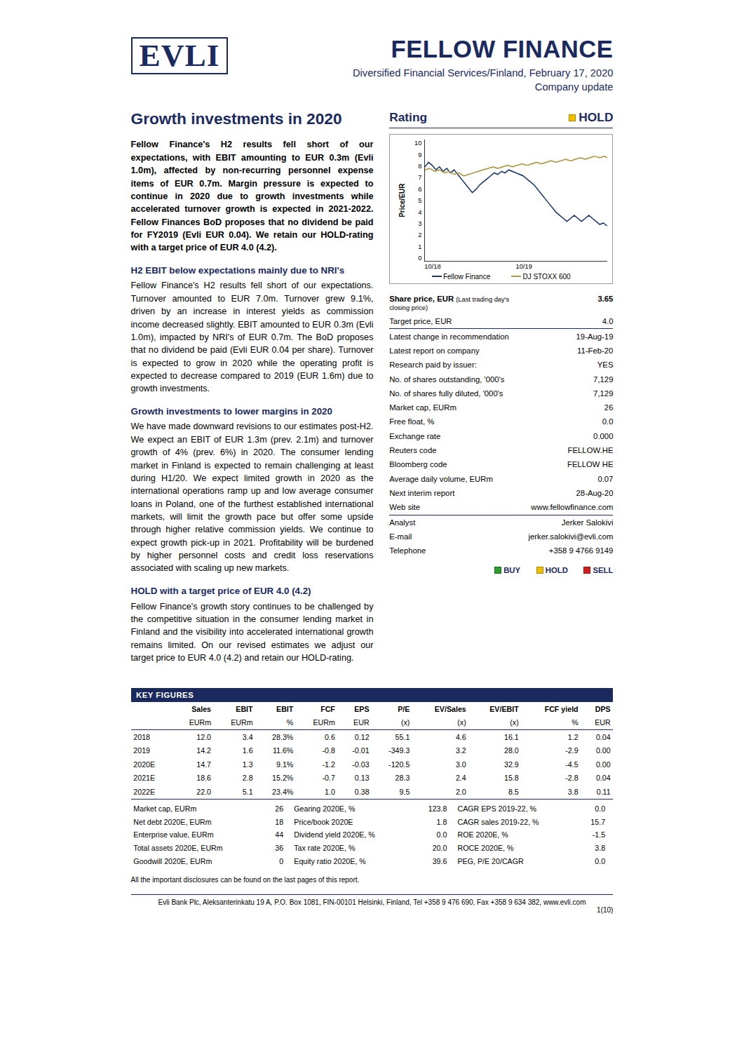EVLI
FELLOW FINANCE
Diversified Financial Services/Finland, February 17, 2020
Company update
Growth investments in 2020
Fellow Finance's H2 results fell short of our expectations, with EBIT amounting to EUR 0.3m (Evli 1.0m), affected by non-recurring personnel expense items of EUR 0.7m. Margin pressure is expected to continue in 2020 due to growth investments while accelerated turnover growth is expected in 2021-2022. Fellow Finances BoD proposes that no dividend be paid for FY2019 (Evli EUR 0.04). We retain our HOLD-rating with a target price of EUR 4.0 (4.2).
H2 EBIT below expectations mainly due to NRI's
Fellow Finance's H2 results fell short of our expectations. Turnover amounted to EUR 7.0m. Turnover grew 9.1%, driven by an increase in interest yields as commission income decreased slightly. EBIT amounted to EUR 0.3m (Evli 1.0m), impacted by NRI's of EUR 0.7m. The BoD proposes that no dividend be paid (Evli EUR 0.04 per share). Turnover is expected to grow in 2020 while the operating profit is expected to decrease compared to 2019 (EUR 1.6m) due to growth investments.
Growth investments to lower margins in 2020
We have made downward revisions to our estimates post-H2. We expect an EBIT of EUR 1.3m (prev. 2.1m) and turnover growth of 4% (prev. 6%) in 2020. The consumer lending market in Finland is expected to remain challenging at least during H1/20. We expect limited growth in 2020 as the international operations ramp up and low average consumer loans in Poland, one of the furthest established international markets, will limit the growth pace but offer some upside through higher relative commission yields. We continue to expect growth pick-up in 2021. Profitability will be burdened by higher personnel costs and credit loss reservations associated with scaling up new markets.
HOLD with a target price of EUR 4.0 (4.2)
Fellow Finance's growth story continues to be challenged by the competitive situation in the consumer lending market in Finland and the visibility into accelerated international growth remains limited. On our revised estimates we adjust our target price to EUR 4.0 (4.2) and retain our HOLD-rating.
Rating
HOLD
Price/EUR
10
9
8
7
6
5
4
3
2
1
0
10/18 10/19
Fellow Finance
DJ STOXX 600
| Share price, EUR (Last trading day's closing price) | 3.65 |
| Target price, EUR | 4.0 |
| Latest change in recommendation | 19-Aug-19 |
| Latest report on company | 11-Feb-20 |
| Research paid by issuer: | YES |
| No. of shares outstanding, '000's | 7,129 |
| No. of shares fully diluted, '000's | 7,129 |
| Market cap, EURm | 26 |
| Free float, % | 0.0 |
| Exchange rate | 0.000 |
| Reuters code | FELLOW.HE |
| Bloomberg code | FELLOW HE |
| Average daily volume, EURm | 0.07 |
| Next interim report | 28-Aug-20 |
| Web site | www.fellowfinance.com |
| Analyst | Jerker Salokivi |
| E-mail | jerker.salokivi@evli.com |
| Telephone | +358 9 4766 9149 |
BUY
HOLD
SELL
KEY FIGURES
| | Sales | EBIT | EBIT | FCF | EPS | P/E | EV/Sales | EV/EBIT | FCF yield | DPS |
| --- | --- | --- | --- | --- | --- | --- | --- | --- | --- | --- |
| | EURm | EURm | % | EURm | EUR | (x) | (x) | (x) | % | EUR |
| 2018 | 12.0 | 3.4 | 28.3% | 0.6 | 0.12 | 55.1 | 4.6 | 16.1 | 1.2 | 0.04 |
| 2019 | 14.2 | 1.6 | 11.6% | -0.8 | -0.01 | -349.3 | 3.2 | 28.0 | -2.9 | 0.00 |
| 2020E | 14.7 | 1.3 | 9.1% | -1.2 | -0.03 | -120.5 | 3.0 | 32.9 | -4.5 | 0.00 |
| 2021E | 18.6 | 2.8 | 15.2% | -0.7 | 0.13 | 28.3 | 2.4 | 15.8 | -2.8 | 0.04 |
| 2022E | 22.0 | 5.1 | 23.4% | 1.0 | 0.38 | 9.5 | 2.0 | 8.5 | 3.8 | 0.11 |
| Market cap, EURm | 26 | Gearing 2020E, % | 123.8 | CAGR EPS 2019-22, % | 0.0 |
| Net debt 2020E, EURm | 18 | Price/book 2020E | 1.8 | CAGR sales 2019-22, % | 15.7 |
| Enterprise value, EURm | 44 | Dividend yield 2020E, % | 0.0 | ROE 2020E, % | -1.5 |
| Total assets 2020E, EURm | 36 | Tax rate 2020E, % | 20.0 | ROCE 2020E, % | 3.8 |
| Goodwill 2020E, EURm | 0 | Equity ratio 2020E, % | 39.6 | PEG, P/E 20/CAGR | 0.0 |
All the important disclosures can be found on the last pages of this report.
Evli Bank Plc, Aleksanterinkatu 19 A, P.O. Box 1081, FIN-00101 Helsinki, Finland, Tel +358 9 476 690, Fax +358 9 634 382, www.evli.com
1(10)